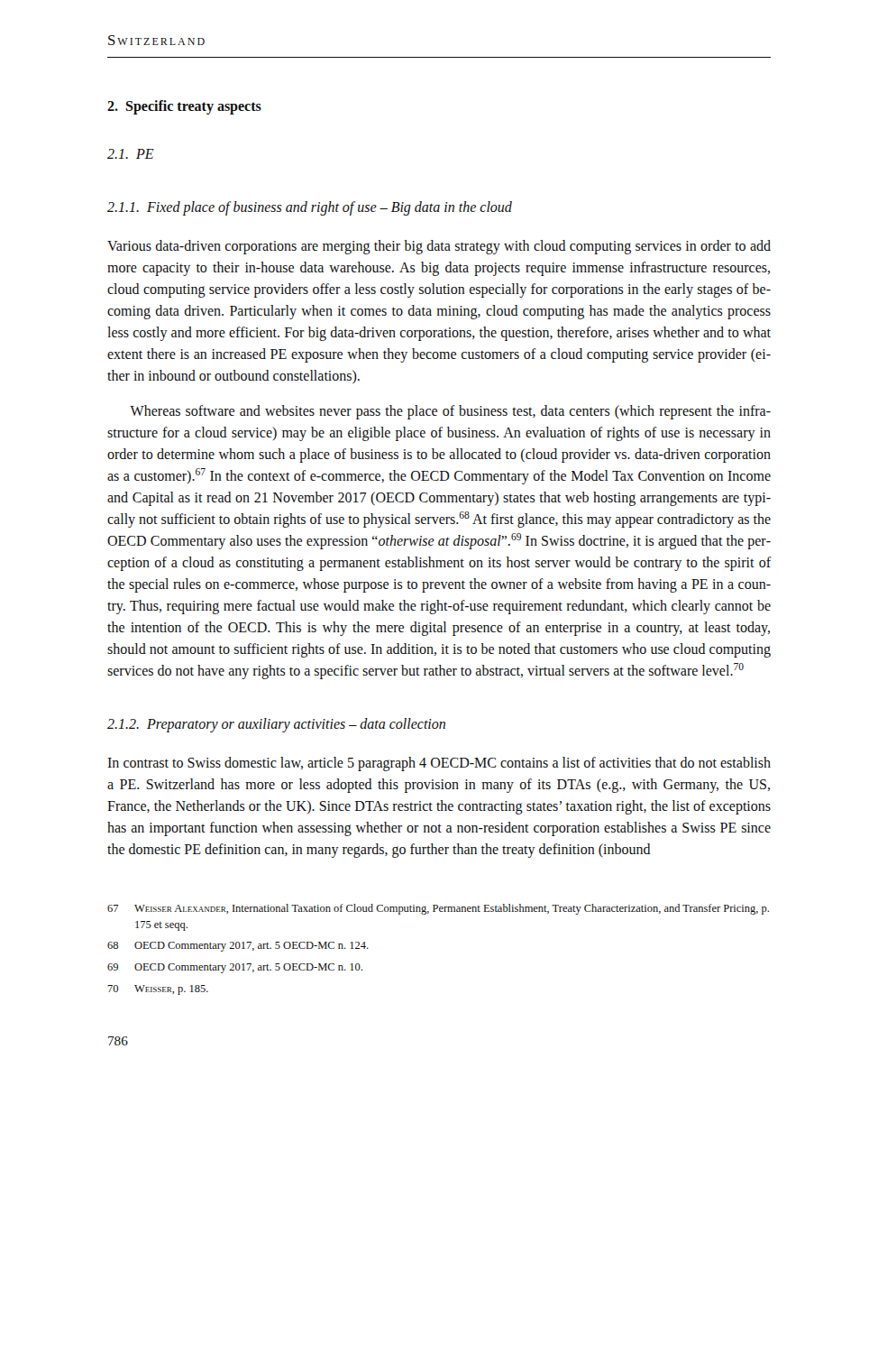Switzerland
2. Specific treaty aspects
2.1. PE
2.1.1. Fixed place of business and right of use – Big data in the cloud
Various data-driven corporations are merging their big data strategy with cloud computing services in order to add more capacity to their in-house data warehouse. As big data projects require immense infrastructure resources, cloud computing service providers offer a less costly solution especially for corporations in the early stages of becoming data driven. Particularly when it comes to data mining, cloud computing has made the analytics process less costly and more efficient. For big data-driven corporations, the question, therefore, arises whether and to what extent there is an increased PE exposure when they become customers of a cloud computing service provider (either in inbound or outbound constellations).
Whereas software and websites never pass the place of business test, data centers (which represent the infrastructure for a cloud service) may be an eligible place of business. An evaluation of rights of use is necessary in order to determine whom such a place of business is to be allocated to (cloud provider vs. data-driven corporation as a customer).67 In the context of e-commerce, the OECD Commentary of the Model Tax Convention on Income and Capital as it read on 21 November 2017 (OECD Commentary) states that web hosting arrangements are typically not sufficient to obtain rights of use to physical servers.68 At first glance, this may appear contradictory as the OECD Commentary also uses the expression “otherwise at disposal”.69 In Swiss doctrine, it is argued that the perception of a cloud as constituting a permanent establishment on its host server would be contrary to the spirit of the special rules on e-commerce, whose purpose is to prevent the owner of a website from having a PE in a country. Thus, requiring mere factual use would make the right-of-use requirement redundant, which clearly cannot be the intention of the OECD. This is why the mere digital presence of an enterprise in a country, at least today, should not amount to sufficient rights of use. In addition, it is to be noted that customers who use cloud computing services do not have any rights to a specific server but rather to abstract, virtual servers at the software level.70
2.1.2. Preparatory or auxiliary activities – data collection
In contrast to Swiss domestic law, article 5 paragraph 4 OECD-MC contains a list of activities that do not establish a PE. Switzerland has more or less adopted this provision in many of its DTAs (e.g., with Germany, the US, France, the Netherlands or the UK). Since DTAs restrict the contracting states’ taxation right, the list of exceptions has an important function when assessing whether or not a non-resident corporation establishes a Swiss PE since the domestic PE definition can, in many regards, go further than the treaty definition (inbound
67 Weisser Alexander, International Taxation of Cloud Computing, Permanent Establishment, Treaty Characterization, and Transfer Pricing, p. 175 et seqq.
68 OECD Commentary 2017, art. 5 OECD-MC n. 124.
69 OECD Commentary 2017, art. 5 OECD-MC n. 10.
70 Weisser, p. 185.
786